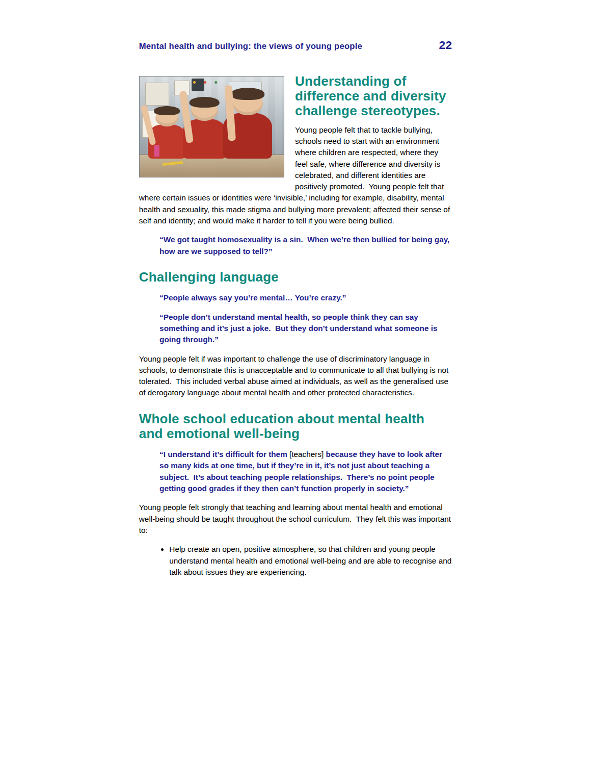Mental health and bullying: the views of young people
22
Understanding of difference and diversity challenge stereotypes.
Young people felt that to tackle bullying, schools need to start with an environment where children are respected, where they feel safe, where difference and diversity is celebrated, and different identities are positively promoted. Young people felt that where certain issues or identities were ‘invisible,’ including for example, disability, mental health and sexuality, this made stigma and bullying more prevalent; affected their sense of self and identity; and would make it harder to tell if you were being bullied.
“We got taught homosexuality is a sin. When we’re then bullied for being gay, how are we supposed to tell?”
Challenging language
“People always say you’re mental… You’re crazy.”
“People don’t understand mental health, so people think they can say something and it’s just a joke. But they don’t understand what someone is going through.”
Young people felt if was important to challenge the use of discriminatory language in schools, to demonstrate this is unacceptable and to communicate to all that bullying is not tolerated. This included verbal abuse aimed at individuals, as well as the generalised use of derogatory language about mental health and other protected characteristics.
Whole school education about mental health and emotional well-being
“I understand it’s difficult for them [teachers] because they have to look after so many kids at one time, but if they’re in it, it’s not just about teaching a subject. It’s about teaching people relationships. There’s no point people getting good grades if they then can’t function properly in society.”
Young people felt strongly that teaching and learning about mental health and emotional well-being should be taught throughout the school curriculum. They felt this was important to:
Help create an open, positive atmosphere, so that children and young people understand mental health and emotional well-being and are able to recognise and talk about issues they are experiencing.